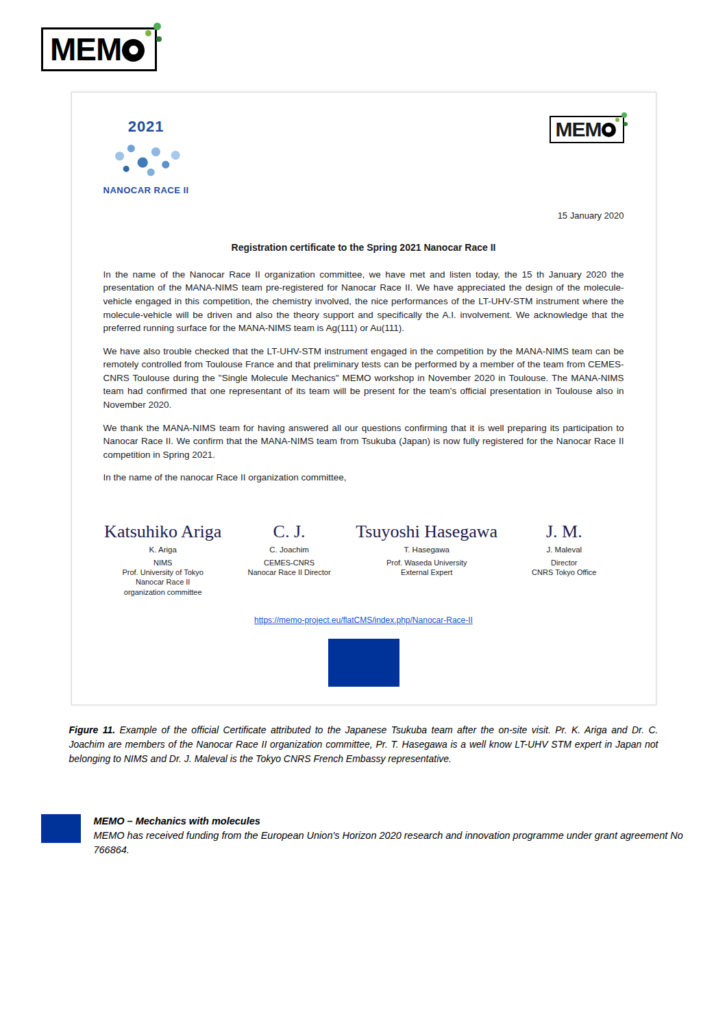MEM
2021
NANOCAR RACE II
MEM
15 January 2020
Registration certificate to the Spring 2021 Nanocar Race II
In the name of the Nanocar Race II organization committee, we have met and listen today, the 15 th January 2020 the presentation of the MANA-NIMS team pre-registered for Nanocar Race II. We have appreciated the design of the molecule-vehicle engaged in this competition, the chemistry involved, the nice performances of the LT-UHV-STM instrument where the molecule-vehicle will be driven and also the theory support and specifically the A.I. involvement. We acknowledge that the preferred running surface for the MANA-NIMS team is Ag(111) or Au(111).
We have also trouble checked that the LT-UHV-STM instrument engaged in the competition by the MANA-NIMS team can be remotely controlled from Toulouse France and that preliminary tests can be performed by a member of the team from CEMES-CNRS Toulouse during the "Single Molecule Mechanics" MEMO workshop in November 2020 in Toulouse. The MANA-NIMS team had confirmed that one representant of its team will be present for the team's official presentation in Toulouse also in November 2020.
We thank the MANA-NIMS team for having answered all our questions confirming that it is well preparing its participation to Nanocar Race II. We confirm that the MANA-NIMS team from Tsukuba (Japan) is now fully registered for the Nanocar Race II competition in Spring 2021.
In the name of the nanocar Race II organization committee,
Katsuhiko Ariga
K. Ariga
NIMS
Prof. University of Tokyo
Nanocar Race II
organization committee
C. J.
C. Joachim
CEMES-CNRS
Nanocar Race II Director
Tsuyoshi Hasegawa
T. Hasegawa
Prof. Waseda University
External Expert
J. M.
J. Maleval
Director
CNRS Tokyo Office
https://memo-project.eu/flatCMS/index.php/Nanocar-Race-II
Figure 11. Example of the official Certificate attributed to the Japanese Tsukuba team after the on-site visit. Pr. K. Ariga and Dr. C. Joachim are members of the Nanocar Race II organization committee, Pr. T. Hasegawa is a well know LT-UHV STM expert in Japan not belonging to NIMS and Dr. J. Maleval is the Tokyo CNRS French Embassy representative.
MEMO – Mechanics with molecules
MEMO has received funding from the European Union's Horizon 2020 research and innovation programme under grant agreement No 766864.